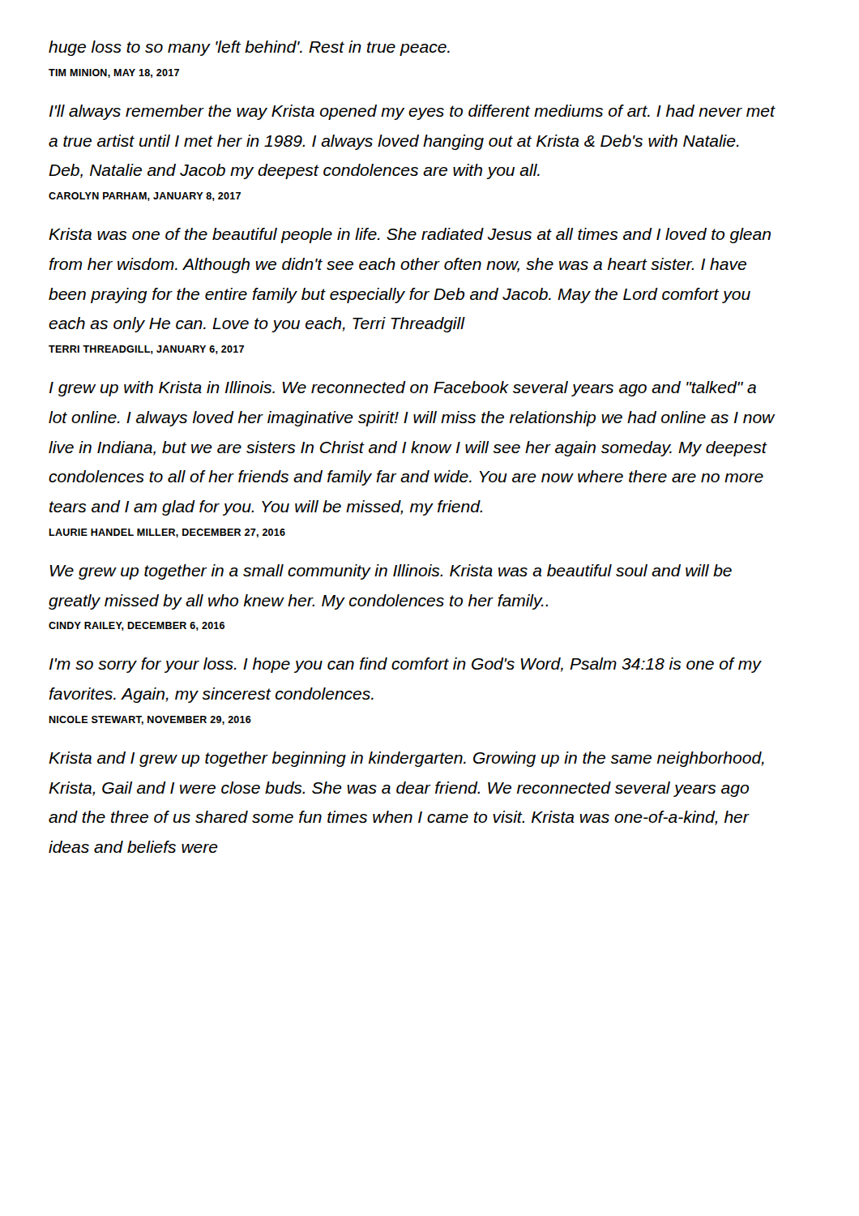huge loss to so many 'left behind'. Rest in true peace.
Tim Minion, May 18, 2017
I'll always remember the way Krista opened my eyes to different mediums of art. I had never met a true artist until I met her in 1989. I always loved hanging out at Krista & Deb's with Natalie. Deb, Natalie and Jacob my deepest condolences are with you all.
Carolyn Parham, January 8, 2017
Krista was one of the beautiful people in life. She radiated Jesus at all times and I loved to glean from her wisdom. Although we didn't see each other often now, she was a heart sister. I have been praying for the entire family but especially for Deb and Jacob. May the Lord comfort you each as only He can. Love to you each, Terri Threadgill
Terri Threadgill, January 6, 2017
I grew up with Krista in Illinois. We reconnected on Facebook several years ago and "talked" a lot online. I always loved her imaginative spirit! I will miss the relationship we had online as I now live in Indiana, but we are sisters In Christ and I know I will see her again someday. My deepest condolences to all of her friends and family far and wide. You are now where there are no more tears and I am glad for you. You will be missed, my friend.
Laurie Handel Miller, December 27, 2016
We grew up together in a small community in Illinois. Krista was a beautiful soul and will be greatly missed by all who knew her. My condolences to her family..
Cindy Railey, December 6, 2016
I'm so sorry for your loss. I hope you can find comfort in God's Word, Psalm 34:18 is one of my favorites. Again, my sincerest condolences.
Nicole Stewart, November 29, 2016
Krista and I grew up together beginning in kindergarten. Growing up in the same neighborhood, Krista, Gail and I were close buds. She was a dear friend. We reconnected several years ago and the three of us shared some fun times when I came to visit. Krista was one-of-a-kind, her ideas and beliefs were